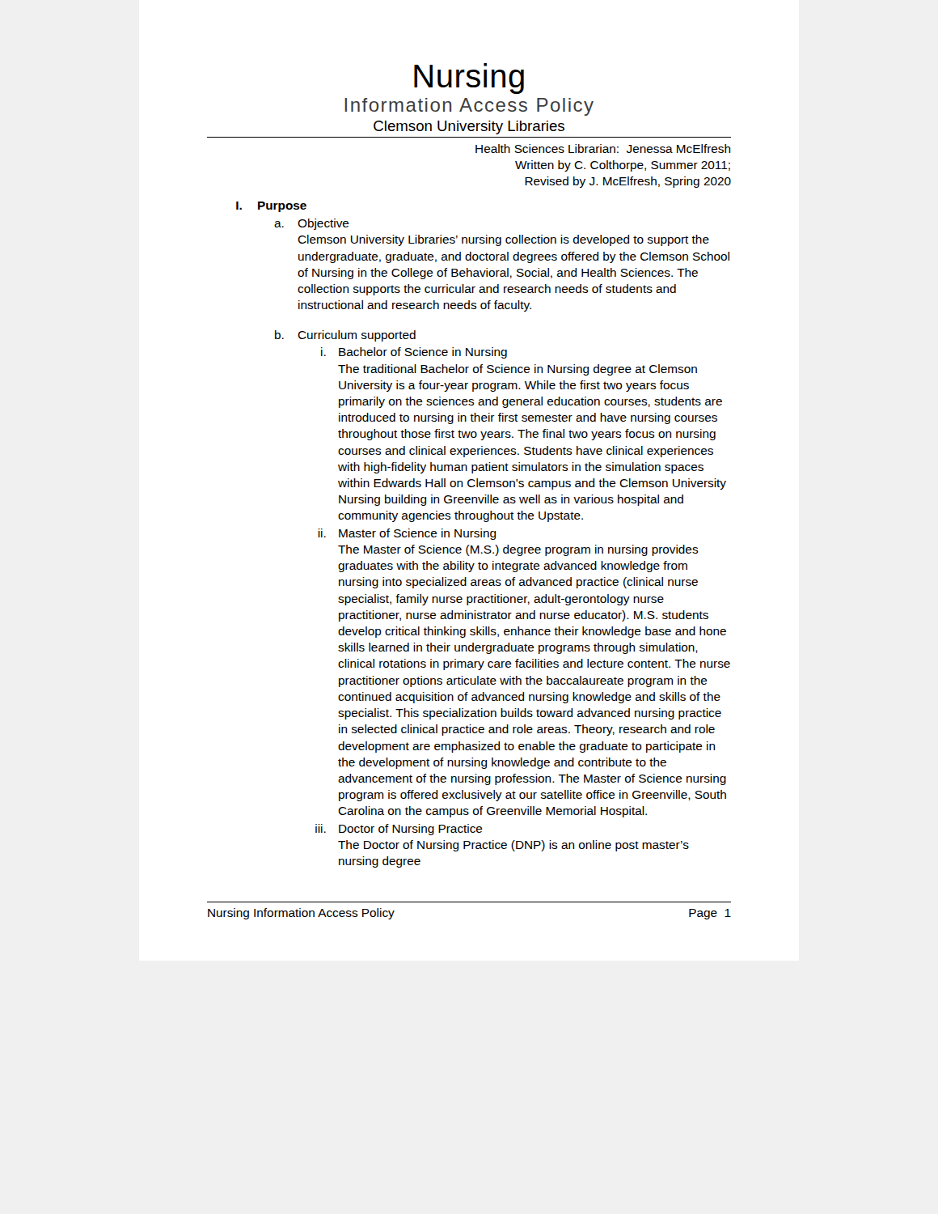Nursing
Information Access Policy
Clemson University Libraries
Health Sciences Librarian: Jenessa McElfresh
Written by C. Colthorpe, Summer 2011;
Revised by J. McElfresh, Spring 2020
Purpose
Objective
Clemson University Libraries’ nursing collection is developed to support the undergraduate, graduate, and doctoral degrees offered by the Clemson School of Nursing in the College of Behavioral, Social, and Health Sciences. The collection supports the curricular and research needs of students and instructional and research needs of faculty.
Curriculum supported
Bachelor of Science in Nursing
The traditional Bachelor of Science in Nursing degree at Clemson University is a four-year program. While the first two years focus primarily on the sciences and general education courses, students are introduced to nursing in their first semester and have nursing courses throughout those first two years. The final two years focus on nursing courses and clinical experiences. Students have clinical experiences with high-fidelity human patient simulators in the simulation spaces within Edwards Hall on Clemson's campus and the Clemson University Nursing building in Greenville as well as in various hospital and community agencies throughout the Upstate.
Master of Science in Nursing
The Master of Science (M.S.) degree program in nursing provides graduates with the ability to integrate advanced knowledge from nursing into specialized areas of advanced practice (clinical nurse specialist, family nurse practitioner, adult-gerontology nurse practitioner, nurse administrator and nurse educator). M.S. students develop critical thinking skills, enhance their knowledge base and hone skills learned in their undergraduate programs through simulation, clinical rotations in primary care facilities and lecture content. The nurse practitioner options articulate with the baccalaureate program in the continued acquisition of advanced nursing knowledge and skills of the specialist. This specialization builds toward advanced nursing practice in selected clinical practice and role areas. Theory, research and role development are emphasized to enable the graduate to participate in the development of nursing knowledge and contribute to the advancement of the nursing profession. The Master of Science nursing program is offered exclusively at our satellite office in Greenville, South Carolina on the campus of Greenville Memorial Hospital.
Doctor of Nursing Practice
The Doctor of Nursing Practice (DNP) is an online post master’s nursing degree
Nursing Information Access Policy Page 1